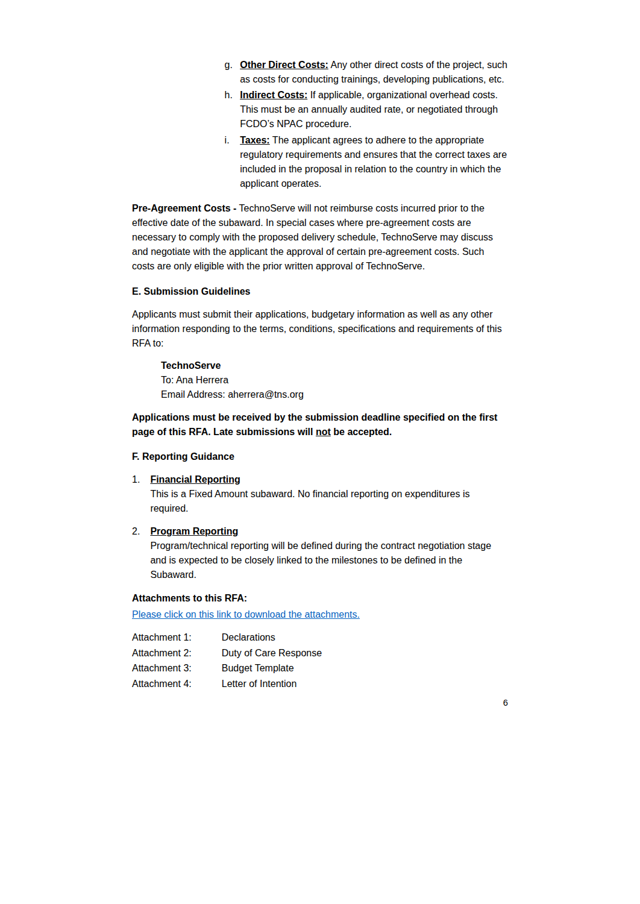g. Other Direct Costs: Any other direct costs of the project, such as costs for conducting trainings, developing publications, etc.
h. Indirect Costs: If applicable, organizational overhead costs. This must be an annually audited rate, or negotiated through FCDO’s NPAC procedure.
i. Taxes: The applicant agrees to adhere to the appropriate regulatory requirements and ensures that the correct taxes are included in the proposal in relation to the country in which the applicant operates.
Pre-Agreement Costs - TechnoServe will not reimburse costs incurred prior to the effective date of the subaward. In special cases where pre-agreement costs are necessary to comply with the proposed delivery schedule, TechnoServe may discuss and negotiate with the applicant the approval of certain pre-agreement costs. Such costs are only eligible with the prior written approval of TechnoServe.
E. Submission Guidelines
Applicants must submit their applications, budgetary information as well as any other information responding to the terms, conditions, specifications and requirements of this RFA to:
TechnoServe
To: Ana Herrera
Email Address: aherrera@tns.org
Applications must be received by the submission deadline specified on the first page of this RFA. Late submissions will not be accepted.
F. Reporting Guidance
1. Financial Reporting
This is a Fixed Amount subaward. No financial reporting on expenditures is required.
2. Program Reporting
Program/technical reporting will be defined during the contract negotiation stage and is expected to be closely linked to the milestones to be defined in the Subaward.
Attachments to this RFA:
Please click on this link to download the attachments.
| Attachment 1: | Declarations |
| Attachment 2: | Duty of Care Response |
| Attachment 3: | Budget Template |
| Attachment 4: | Letter of Intention |
6